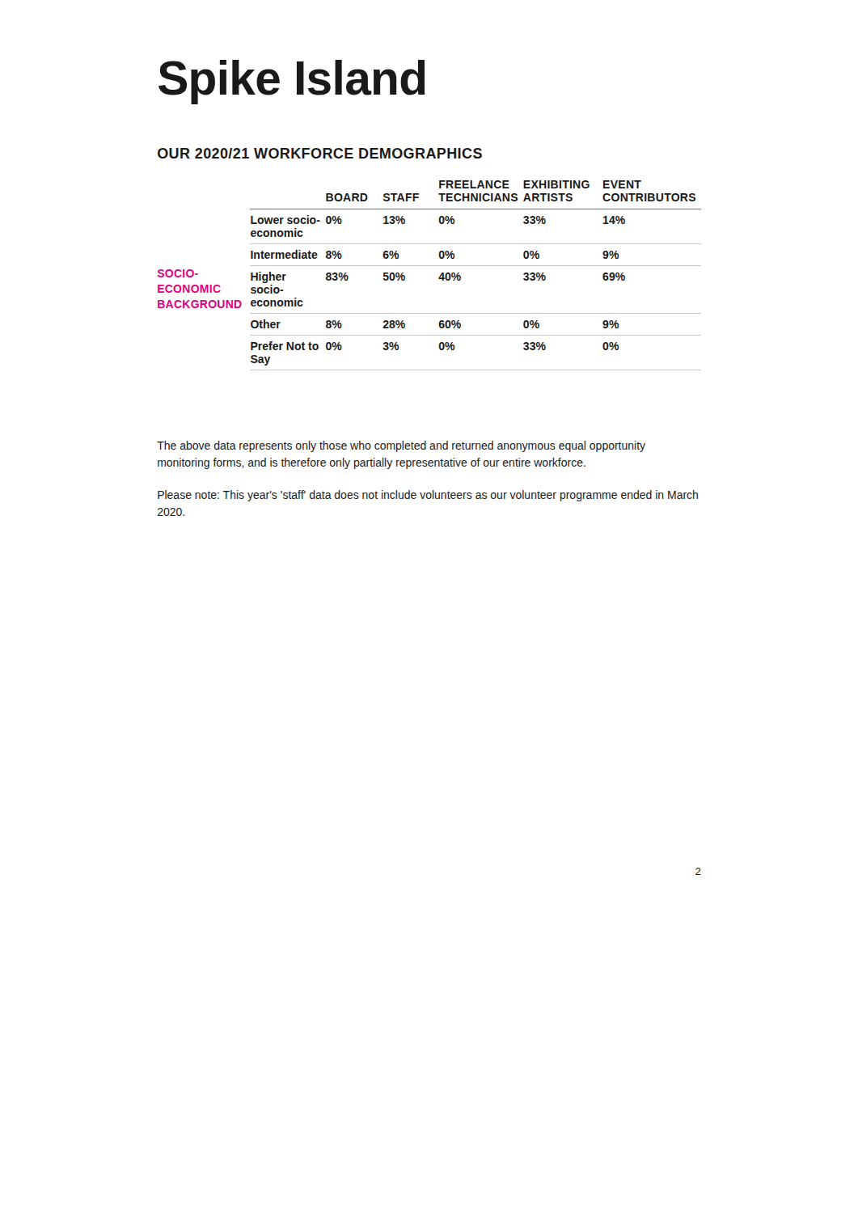Spike Island
OUR 2020/21 WORKFORCE DEMOGRAPHICS
| | | BOARD | STAFF | FREELANCE TECHNICIANS | EXHIBITING ARTISTS | EVENT CONTRIBUTORS |
| --- | --- | --- | --- | --- | --- | --- |
| SOCIO- ECONOMIC BACKGROUND | Lower socio-economic | 0% | 13% | 0% | 33% | 14% |
| Intermediate | 8% | 6% | 0% | 0% | 9% |
| Higher socio-economic | 83% | 50% | 40% | 33% | 69% |
| Other | 8% | 28% | 60% | 0% | 9% |
| Prefer Not to Say | 0% | 3% | 0% | 33% | 0% |
The above data represents only those who completed and returned anonymous equal opportunity monitoring forms, and is therefore only partially representative of our entire workforce.
Please note: This year's 'staff' data does not include volunteers as our volunteer programme ended in March 2020.
2